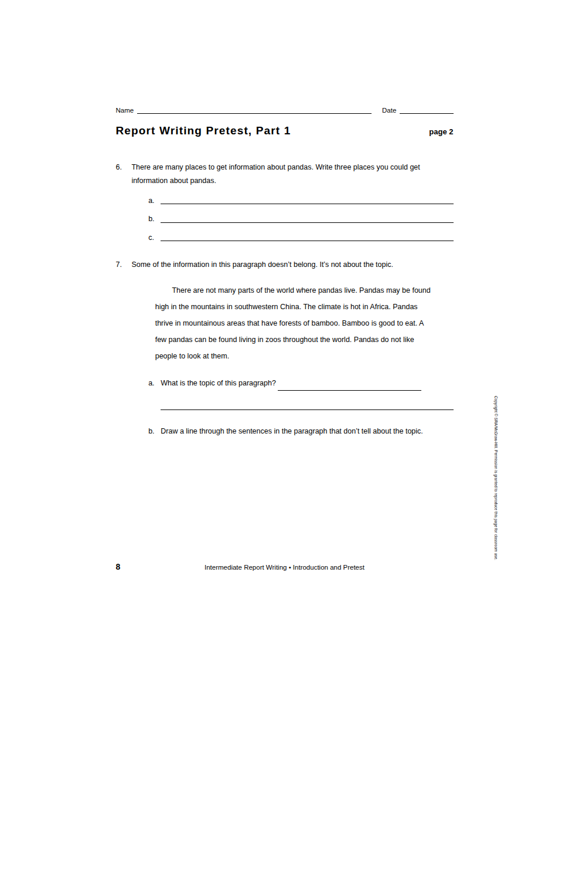Name Date
Report Writing Pretest, Part 1
page 2
There are many places to get information about pandas. Write three places you could get information about pandas.
a.
b.
c.
Some of the information in this paragraph doesn’t belong. It’s not about the topic.
There are not many parts of the world where pandas live. Pandas may be found high in the mountains in southwestern China. The climate is hot in Africa. Pandas thrive in mountainous areas that have forests of bamboo. Bamboo is good to eat. A few pandas can be found living in zoos throughout the world. Pandas do not like people to look at them.
a. What is the topic of this paragraph?
b. Draw a line through the sentences in the paragraph that don’t tell about the topic.
Copyright © SRA/McGraw-Hill. Permission is granted to reproduce this page for classroom use.
8 Intermediate Report Writing • Introduction and Pretest